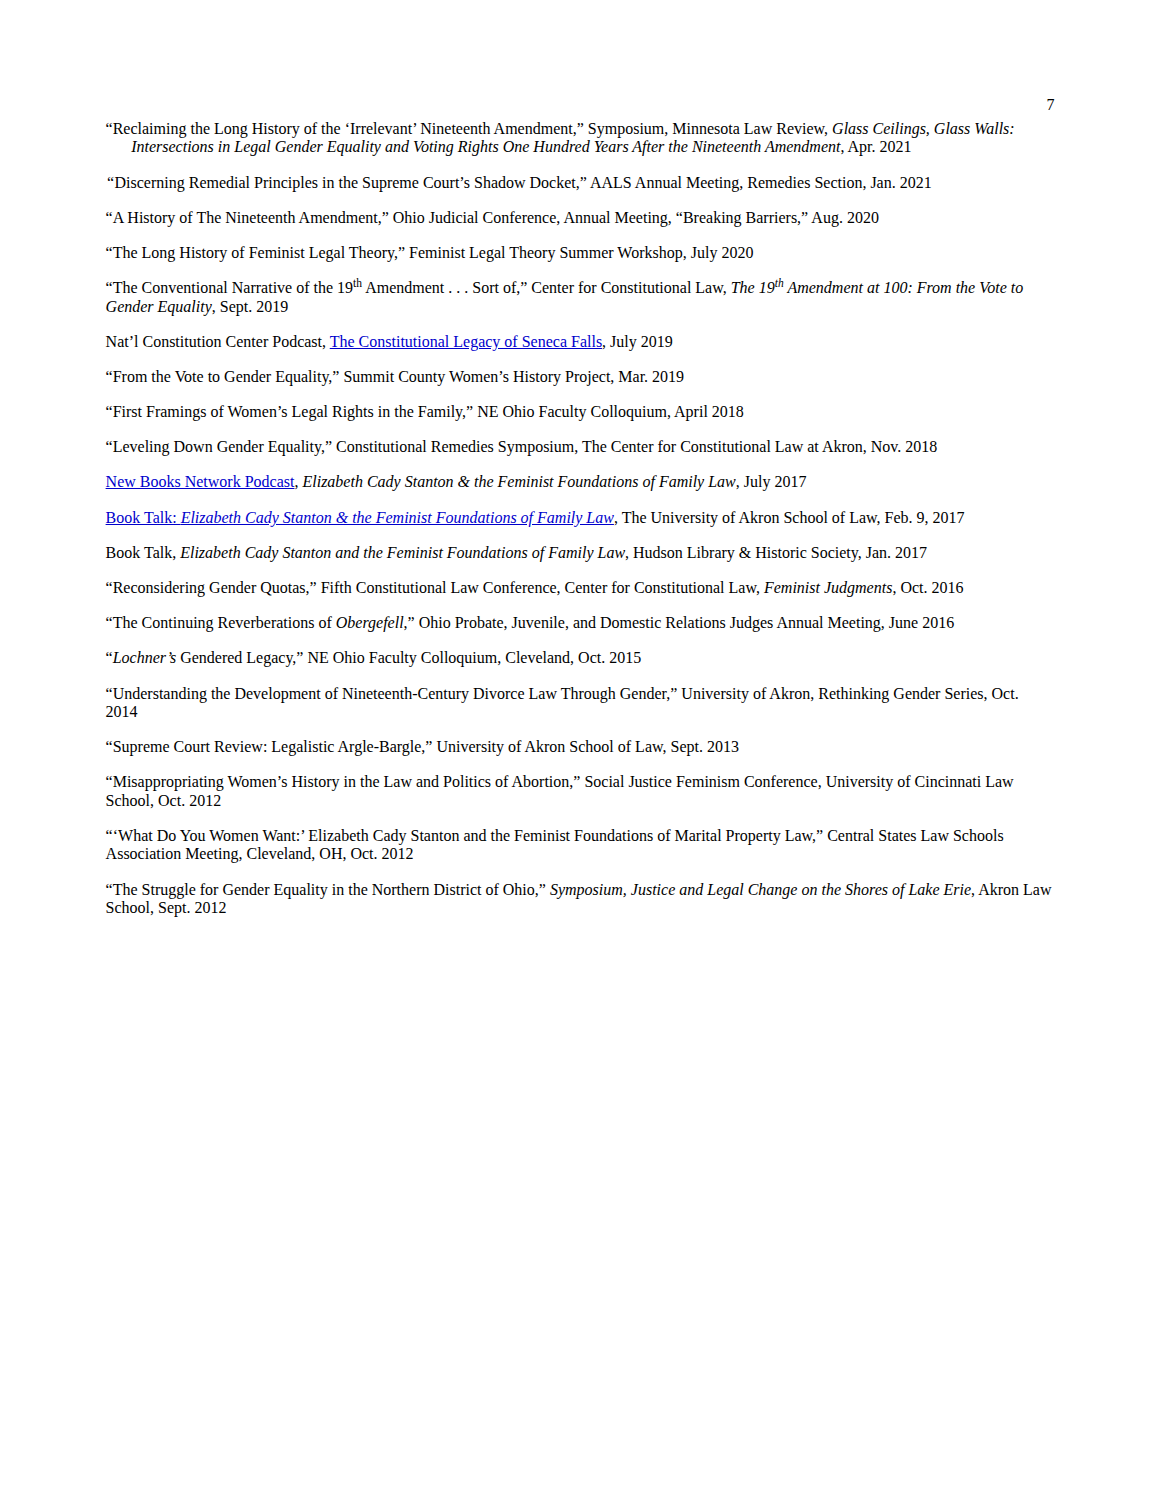7
“Reclaiming the Long History of the ‘Irrelevant’ Nineteenth Amendment,” Symposium, Minnesota Law Review, Glass Ceilings, Glass Walls: Intersections in Legal Gender Equality and Voting Rights One Hundred Years After the Nineteenth Amendment, Apr. 2021
“Discerning Remedial Principles in the Supreme Court’s Shadow Docket,” AALS Annual Meeting, Remedies Section, Jan. 2021
“A History of The Nineteenth Amendment,” Ohio Judicial Conference, Annual Meeting, “Breaking Barriers,” Aug. 2020
“The Long History of Feminist Legal Theory,” Feminist Legal Theory Summer Workshop, July 2020
“The Conventional Narrative of the 19th Amendment . . . Sort of,” Center for Constitutional Law, The 19th Amendment at 100: From the Vote to Gender Equality, Sept. 2019
Nat’l Constitution Center Podcast, The Constitutional Legacy of Seneca Falls, July 2019
“From the Vote to Gender Equality,” Summit County Women’s History Project, Mar. 2019
“First Framings of Women’s Legal Rights in the Family,” NE Ohio Faculty Colloquium, April 2018
“Leveling Down Gender Equality,” Constitutional Remedies Symposium, The Center for Constitutional Law at Akron, Nov. 2018
New Books Network Podcast, Elizabeth Cady Stanton & the Feminist Foundations of Family Law, July 2017
Book Talk: Elizabeth Cady Stanton & the Feminist Foundations of Family Law, The University of Akron School of Law, Feb. 9, 2017
Book Talk, Elizabeth Cady Stanton and the Feminist Foundations of Family Law, Hudson Library & Historic Society, Jan. 2017
“Reconsidering Gender Quotas,” Fifth Constitutional Law Conference, Center for Constitutional Law, Feminist Judgments, Oct. 2016
“The Continuing Reverberations of Obergefell,” Ohio Probate, Juvenile, and Domestic Relations Judges Annual Meeting, June 2016
“Lochner’s Gendered Legacy,” NE Ohio Faculty Colloquium, Cleveland, Oct. 2015
“Understanding the Development of Nineteenth-Century Divorce Law Through Gender,” University of Akron, Rethinking Gender Series, Oct. 2014
“Supreme Court Review: Legalistic Argle-Bargle,” University of Akron School of Law, Sept. 2013
“Misappropriating Women’s History in the Law and Politics of Abortion,” Social Justice Feminism Conference, University of Cincinnati Law School, Oct. 2012
“‘What Do You Women Want:’ Elizabeth Cady Stanton and the Feminist Foundations of Marital Property Law,” Central States Law Schools Association Meeting, Cleveland, OH, Oct. 2012
“The Struggle for Gender Equality in the Northern District of Ohio,” Symposium, Justice and Legal Change on the Shores of Lake Erie, Akron Law School, Sept. 2012